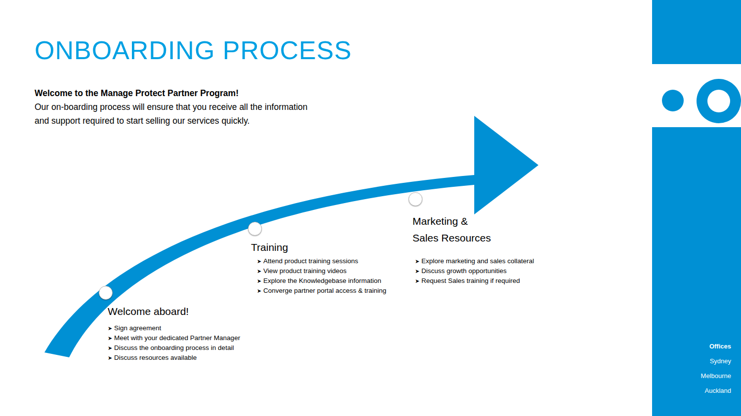Offices
Sydney
Melbourne
Auckland
ONBOARDING PROCESS
Welcome to the Manage Protect Partner Program!
Our on-boarding process will ensure that you receive all the information and support required to start selling our services quickly.
Welcome aboard!
Training
Marketing &
Sales Resources
➤Sign agreement
➤Meet with your dedicated Partner Manager
➤Discuss the onboarding process in detail
➤Discuss resources available
➤Attend product training sessions
➤View product training videos
➤Explore the Knowledgebase information
➤Converge partner portal access & training
➤Explore marketing and sales collateral
➤Discuss growth opportunities
➤Request Sales training if required